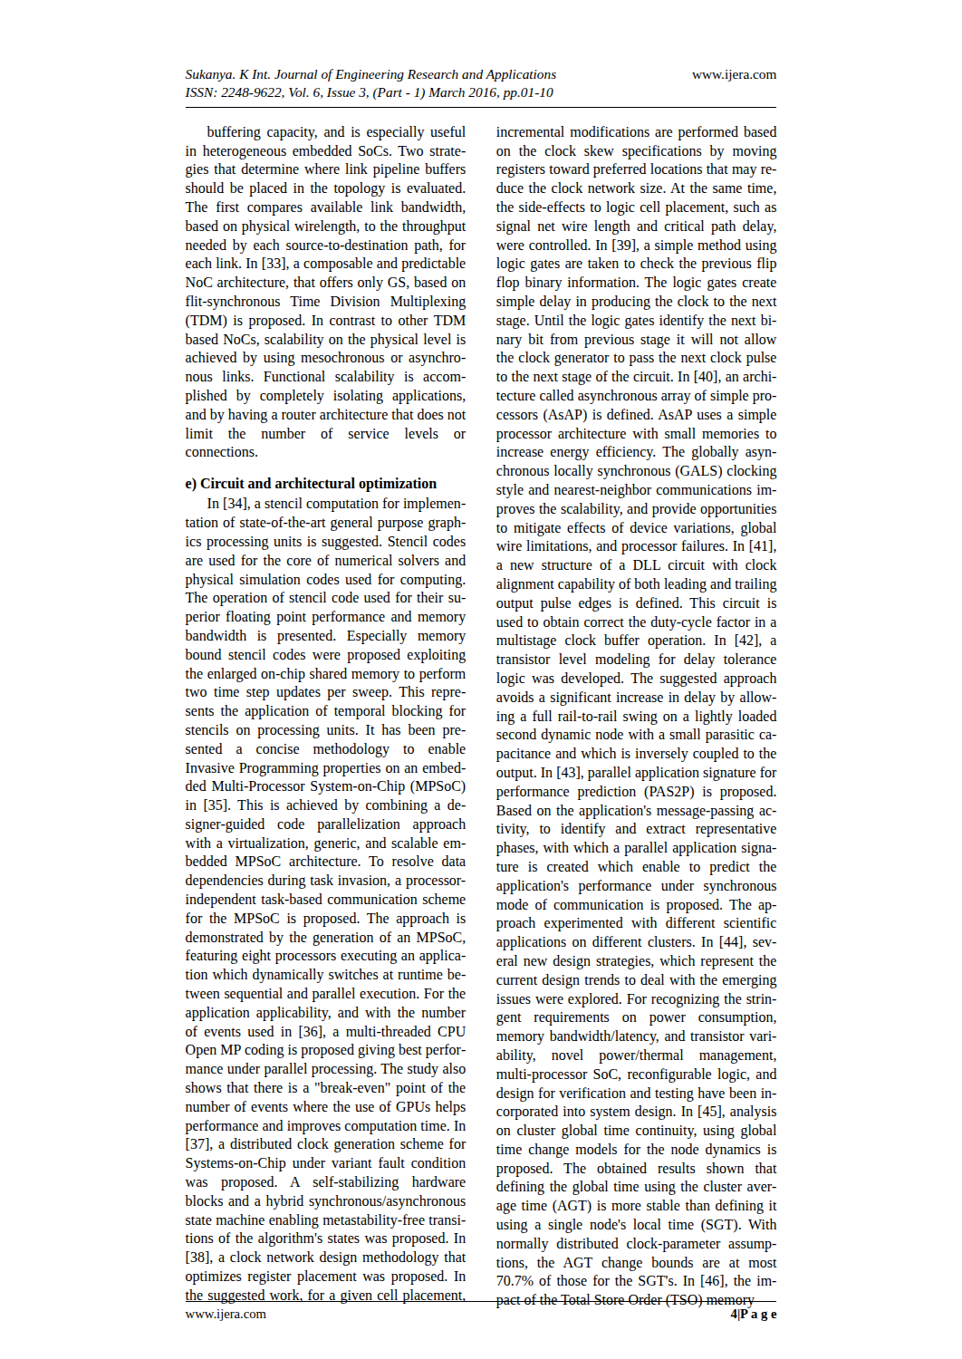www.ijera.com Sukanya. K Int. Journal of Engineering Research and Applications ISSN: 2248-9622, Vol. 6, Issue 3, (Part - 1) March 2016, pp.01-10
buffering capacity, and is especially useful in heterogeneous embedded SoCs. Two strategies that determine where link pipeline buffers should be placed in the topology is evaluated. The first compares available link bandwidth, based on physical wirelength, to the throughput needed by each source-to-destination path, for each link. In [33], a composable and predictable NoC architecture, that offers only GS, based on flit-synchronous Time Division Multiplexing (TDM) is proposed. In contrast to other TDM based NoCs, scalability on the physical level is achieved by using mesochronous or asynchronous links. Functional scalability is accomplished by completely isolating applications, and by having a router architecture that does not limit the number of service levels or connections.
e) Circuit and architectural optimization
In [34], a stencil computation for implementation of state-of-the-art general purpose graphics processing units is suggested. Stencil codes are used for the core of numerical solvers and physical simulation codes used for computing. The operation of stencil code used for their superior floating point performance and memory bandwidth is presented. Especially memory bound stencil codes were proposed exploiting the enlarged on-chip shared memory to perform two time step updates per sweep. This represents the application of temporal blocking for stencils on processing units. It has been presented a concise methodology to enable Invasive Programming properties on an embedded Multi-Processor System-on-Chip (MPSoC) in [35]. This is achieved by combining a designer-guided code parallelization approach with a virtualization, generic, and scalable embedded MPSoC architecture. To resolve data dependencies during task invasion, a processor-independent task-based communication scheme for the MPSoC is proposed. The approach is demonstrated by the generation of an MPSoC, featuring eight processors executing an application which dynamically switches at runtime between sequential and parallel execution. For the application applicability, and with the number of events used in [36], a multi-threaded CPU Open MP coding is proposed giving best performance under parallel processing. The study also shows that there is a "break-even" point of the number of events where the use of GPUs helps performance and improves computation time. In [37], a distributed clock generation scheme for Systems-on-Chip under variant fault condition was proposed. A self-stabilizing hardware blocks and a hybrid synchronous/asynchronous state machine enabling metastability-free transitions of the algorithm's states was proposed. In [38], a clock network design methodology that optimizes register placement was proposed. In the suggested work, for a given cell placement, incremental modifications are performed based on the clock skew specifications by moving registers toward preferred locations that may reduce the clock network size. At the same time, the side-effects to logic cell placement, such as signal net wire length and critical path delay, were controlled. In [39], a simple method using logic gates are taken to check the previous flip flop binary information. The logic gates create simple delay in producing the clock to the next stage. Until the logic gates identify the next binary bit from previous stage it will not allow the clock generator to pass the next clock pulse to the next stage of the circuit. In [40], an architecture called asynchronous array of simple processors (AsAP) is defined. AsAP uses a simple processor architecture with small memories to increase energy efficiency. The globally asynchronous locally synchronous (GALS) clocking style and nearest-neighbor communications improves the scalability, and provide opportunities to mitigate effects of device variations, global wire limitations, and processor failures. In [41], a new structure of a DLL circuit with clock alignment capability of both leading and trailing output pulse edges is defined. This circuit is used to obtain correct the duty-cycle factor in a multistage clock buffer operation. In [42], a transistor level modeling for delay tolerance logic was developed. The suggested approach avoids a significant increase in delay by allowing a full rail-to-rail swing on a lightly loaded second dynamic node with a small parasitic capacitance and which is inversely coupled to the output. In [43], parallel application signature for performance prediction (PAS2P) is proposed. Based on the application's message-passing activity, to identify and extract representative phases, with which a parallel application signature is created which enable to predict the application's performance under synchronous mode of communication is proposed. The approach experimented with different scientific applications on different clusters. In [44], several new design strategies, which represent the current design trends to deal with the emerging issues were explored. For recognizing the stringent requirements on power consumption, memory bandwidth/latency, and transistor variability, novel power/thermal management, multi-processor SoC, reconfigurable logic, and design for verification and testing have been incorporated into system design. In [45], analysis on cluster global time continuity, using global time change models for the node dynamics is proposed. The obtained results shown that defining the global time using the cluster average time (AGT) is more stable than defining it using a single node's local time (SGT). With normally distributed clock-parameter assumptions, the AGT change bounds are at most 70.7% of those for the SGT's. In [46], the impact of the Total Store Order (TSO) memory
www.ijera.com 4|P a g e